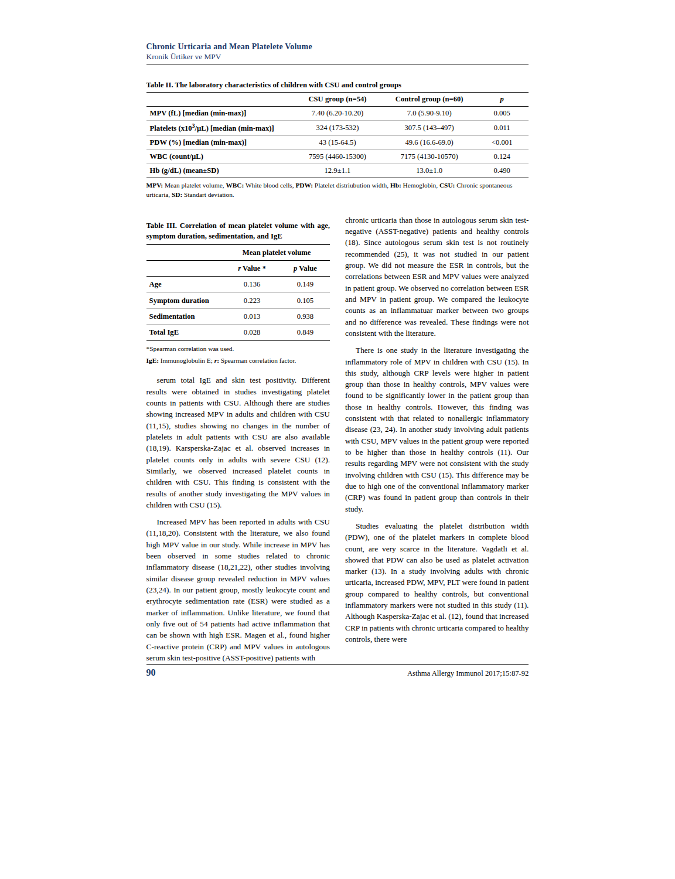Chronic Urticaria and Mean Platelete Volume
Kronik Ürtiker ve MPV
Table II. The laboratory characteristics of children with CSU and control groups
| | CSU group (n=54) | Control group (n=60) | p |
| --- | --- | --- | --- |
| MPV (fL) [median (min-max)] | 7.40 (6.20-10.20) | 7.0 (5.90-9.10) | 0.005 |
| Platelets (x10 3 /µL) [median (min-max)] | 324 (173-532) | 307.5 (143–497) | 0.011 |
| PDW (%) [median (min-max)] | 43 (15-64.5) | 49.6 (16.6-69.0) | <0.001 |
| WBC (count/µL) | 7595 (4460-15300) | 7175 (4130-10570) | 0.124 |
| Hb (g/dL) (mean±SD) | 12.9±1.1 | 13.0±1.0 | 0.490 |
MPV: Mean platelet volume, WBC: White blood cells, PDW: Platelet distriubution width, Hb: Hemoglobin, CSU: Chronic spontaneous urticaria, SD: Standart deviation.
Table III. Correlation of mean platelet volume with age, symptom duration, sedimentation, and IgE
| | Mean platelet volume |
| --- | --- |
| | r Value * | p Value |
| Age | 0.136 | 0.149 |
| Symptom duration | 0.223 | 0.105 |
| Sedimentation | 0.013 | 0.938 |
| Total IgE | 0.028 | 0.849 |
*Spearman correlation was used.
IgE: Immunoglobulin E; r: Spearman correlation factor.
serum total IgE and skin test positivity. Different results were obtained in studies investigating platelet counts in patients with CSU. Although there are studies showing increased MPV in adults and children with CSU (11,15), studies showing no changes in the number of platelets in adult patients with CSU are also available (18,19). Karsperska-Zajac et al. observed increases in platelet counts only in adults with severe CSU (12). Similarly, we observed increased platelet counts in children with CSU. This finding is consistent with the results of another study investigating the MPV values in children with CSU (15).
Increased MPV has been reported in adults with CSU (11,18,20). Consistent with the literature, we also found high MPV value in our study. While increase in MPV has been observed in some studies related to chronic inflammatory disease (18,21,22), other studies involving similar disease group revealed reduction in MPV values (23,24). In our patient group, mostly leukocyte count and erythrocyte sedimentation rate (ESR) were studied as a marker of inflammation. Unlike literature, we found that only five out of 54 patients had active inflammation that can be shown with high ESR. Magen et al., found higher C-reactive protein (CRP) and MPV values in autologous serum skin test-positive (ASST-positive) patients with
chronic urticaria than those in autologous serum skin test-negative (ASST-negative) patients and healthy controls (18). Since autologous serum skin test is not routinely recommended (25), it was not studied in our patient group. We did not measure the ESR in controls, but the correlations between ESR and MPV values were analyzed in patient group. We observed no correlation between ESR and MPV in patient group. We compared the leukocyte counts as an inflammatuar marker between two groups and no difference was revealed. These findings were not consistent with the literature.
There is one study in the literature investigating the inflammatory role of MPV in children with CSU (15). In this study, although CRP levels were higher in patient group than those in healthy controls, MPV values were found to be significantly lower in the patient group than those in healthy controls. However, this finding was consistent with that related to nonallergic inflammatory disease (23, 24). In another study involving adult patients with CSU, MPV values in the patient group were reported to be higher than those in healthy controls (11). Our results regarding MPV were not consistent with the study involving children with CSU (15). This difference may be due to high one of the conventional inflammatory marker (CRP) was found in patient group than controls in their study.
Studies evaluating the platelet distribution width (PDW), one of the platelet markers in complete blood count, are very scarce in the literature. Vagdatli et al. showed that PDW can also be used as platelet activation marker (13). In a study involving adults with chronic urticaria, increased PDW, MPV, PLT were found in patient group compared to healthy controls, but conventional inflammatory markers were not studied in this study (11). Although Kasperska-Zajac et al. (12), found that increased CRP in patients with chronic urticaria compared to healthy controls, there were
90
Asthma Allergy Immunol 2017;15:87-92